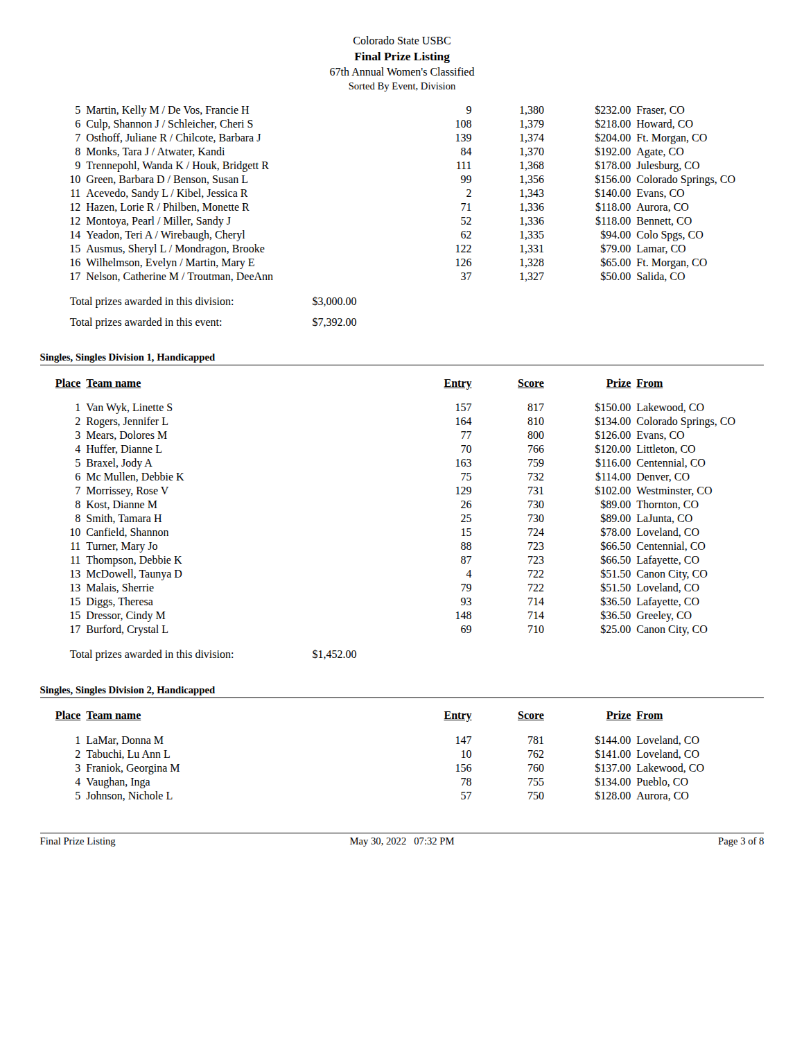Colorado State USBC
Final Prize Listing
67th Annual Women's Classified
Sorted By Event, Division
| 5 | Martin, Kelly M / De Vos, Francie H | 9 | 1,380 | $232.00 | Fraser, CO |
| 6 | Culp, Shannon J / Schleicher, Cheri S | 108 | 1,379 | $218.00 | Howard, CO |
| 7 | Osthoff, Juliane R / Chilcote, Barbara J | 139 | 1,374 | $204.00 | Ft. Morgan, CO |
| 8 | Monks, Tara J / Atwater, Kandi | 84 | 1,370 | $192.00 | Agate, CO |
| 9 | Trennepohl, Wanda K / Houk, Bridgett R | 111 | 1,368 | $178.00 | Julesburg, CO |
| 10 | Green, Barbara D / Benson, Susan L | 99 | 1,356 | $156.00 | Colorado Springs, CO |
| 11 | Acevedo, Sandy L / Kibel, Jessica R | 2 | 1,343 | $140.00 | Evans, CO |
| 12 | Hazen, Lorie R / Philben, Monette R | 71 | 1,336 | $118.00 | Aurora, CO |
| 12 | Montoya, Pearl / Miller, Sandy J | 52 | 1,336 | $118.00 | Bennett, CO |
| 14 | Yeadon, Teri A / Wirebaugh, Cheryl | 62 | 1,335 | $94.00 | Colo Spgs, CO |
| 15 | Ausmus, Sheryl L / Mondragon, Brooke | 122 | 1,331 | $79.00 | Lamar, CO |
| 16 | Wilhelmson, Evelyn / Martin, Mary E | 126 | 1,328 | $65.00 | Ft. Morgan, CO |
| 17 | Nelson, Catherine M / Troutman, DeeAnn | 37 | 1,327 | $50.00 | Salida, CO |
Total prizes awarded in this division: $3,000.00
Total prizes awarded in this event: $7,392.00
Singles, Singles Division 1, Handicapped
| Place | Team name | Entry | Score | Prize | From |
| 1 | Van Wyk, Linette S | 157 | 817 | $150.00 | Lakewood, CO |
| 2 | Rogers, Jennifer L | 164 | 810 | $134.00 | Colorado Springs, CO |
| 3 | Mears, Dolores M | 77 | 800 | $126.00 | Evans, CO |
| 4 | Huffer, Dianne L | 70 | 766 | $120.00 | Littleton, CO |
| 5 | Braxel, Jody A | 163 | 759 | $116.00 | Centennial, CO |
| 6 | Mc Mullen, Debbie K | 75 | 732 | $114.00 | Denver, CO |
| 7 | Morrissey, Rose V | 129 | 731 | $102.00 | Westminster, CO |
| 8 | Kost, Dianne M | 26 | 730 | $89.00 | Thornton, CO |
| 8 | Smith, Tamara H | 25 | 730 | $89.00 | LaJunta, CO |
| 10 | Canfield, Shannon | 15 | 724 | $78.00 | Loveland, CO |
| 11 | Turner, Mary Jo | 88 | 723 | $66.50 | Centennial, CO |
| 11 | Thompson, Debbie K | 87 | 723 | $66.50 | Lafayette, CO |
| 13 | McDowell, Taunya D | 4 | 722 | $51.50 | Canon City, CO |
| 13 | Malais, Sherrie | 79 | 722 | $51.50 | Loveland, CO |
| 15 | Diggs, Theresa | 93 | 714 | $36.50 | Lafayette, CO |
| 15 | Dressor, Cindy M | 148 | 714 | $36.50 | Greeley, CO |
| 17 | Burford, Crystal L | 69 | 710 | $25.00 | Canon City, CO |
Total prizes awarded in this division: $1,452.00
Singles, Singles Division 2, Handicapped
| Place | Team name | Entry | Score | Prize | From |
| 1 | LaMar, Donna M | 147 | 781 | $144.00 | Loveland, CO |
| 2 | Tabuchi, Lu Ann L | 10 | 762 | $141.00 | Loveland, CO |
| 3 | Franiok, Georgina M | 156 | 760 | $137.00 | Lakewood, CO |
| 4 | Vaughan, Inga | 78 | 755 | $134.00 | Pueblo, CO |
| 5 | Johnson, Nichole L | 57 | 750 | $128.00 | Aurora, CO |
Final Prize Listing
May 30, 2022 07:32 PM
Page 3 of 8